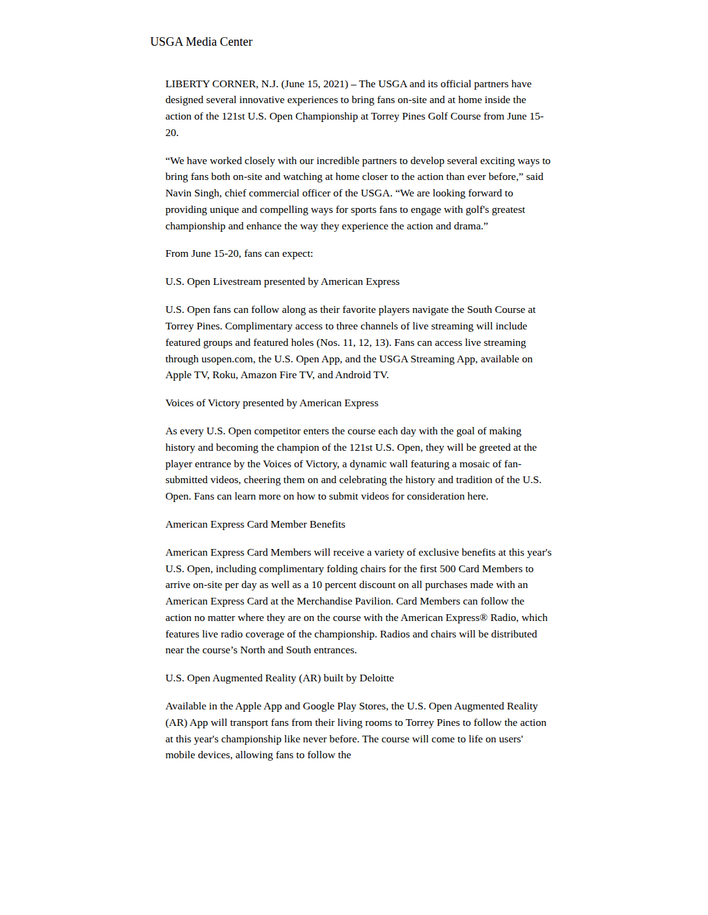USGA Media Center
LIBERTY CORNER, N.J. (June 15, 2021) – The USGA and its official partners have designed several innovative experiences to bring fans on-site and at home inside the action of the 121st U.S. Open Championship at Torrey Pines Golf Course from June 15-20.
“We have worked closely with our incredible partners to develop several exciting ways to bring fans both on-site and watching at home closer to the action than ever before,” said Navin Singh, chief commercial officer of the USGA. “We are looking forward to providing unique and compelling ways for sports fans to engage with golf's greatest championship and enhance the way they experience the action and drama.”
From June 15-20, fans can expect:
U.S. Open Livestream presented by American Express
U.S. Open fans can follow along as their favorite players navigate the South Course at Torrey Pines. Complimentary access to three channels of live streaming will include featured groups and featured holes (Nos. 11, 12, 13). Fans can access live streaming through usopen.com, the U.S. Open App, and the USGA Streaming App, available on Apple TV, Roku, Amazon Fire TV, and Android TV.
Voices of Victory presented by American Express
As every U.S. Open competitor enters the course each day with the goal of making history and becoming the champion of the 121st U.S. Open, they will be greeted at the player entrance by the Voices of Victory, a dynamic wall featuring a mosaic of fan-submitted videos, cheering them on and celebrating the history and tradition of the U.S. Open. Fans can learn more on how to submit videos for consideration here.
American Express Card Member Benefits
American Express Card Members will receive a variety of exclusive benefits at this year's U.S. Open, including complimentary folding chairs for the first 500 Card Members to arrive on-site per day as well as a 10 percent discount on all purchases made with an American Express Card at the Merchandise Pavilion. Card Members can follow the action no matter where they are on the course with the American Express® Radio, which features live radio coverage of the championship. Radios and chairs will be distributed near the course’s North and South entrances.
U.S. Open Augmented Reality (AR) built by Deloitte
Available in the Apple App and Google Play Stores, the U.S. Open Augmented Reality (AR) App will transport fans from their living rooms to Torrey Pines to follow the action at this year's championship like never before. The course will come to life on users' mobile devices, allowing fans to follow the